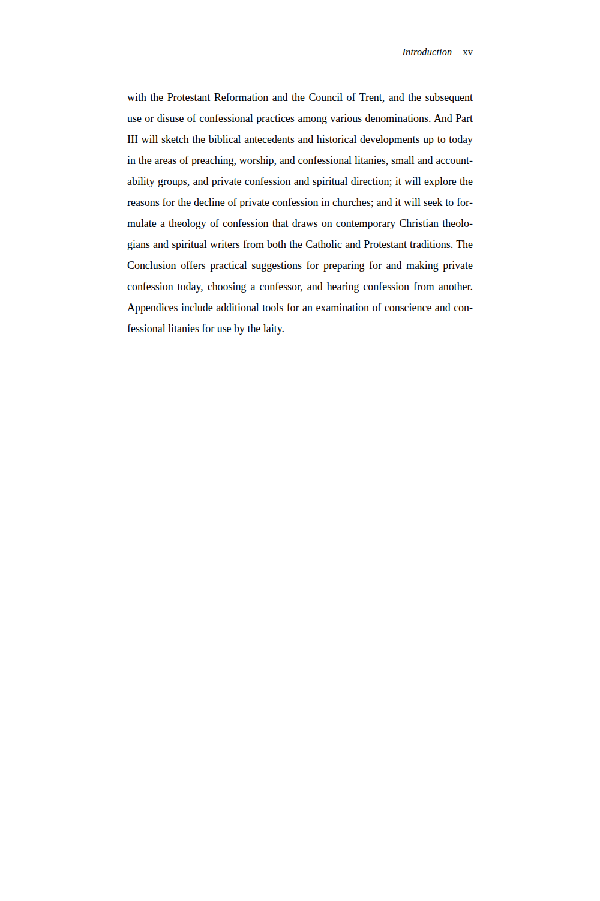Introduction xv
with the Protestant Reformation and the Council of Trent, and the subsequent use or disuse of confessional practices among various denominations. And Part III will sketch the biblical antecedents and historical developments up to today in the areas of preaching, worship, and confessional litanies, small and accountability groups, and private confession and spiritual direction; it will explore the reasons for the decline of private confession in churches; and it will seek to formulate a theology of confession that draws on contemporary Christian theologians and spiritual writers from both the Catholic and Protestant traditions. The Conclusion offers practical suggestions for preparing for and making private confession today, choosing a confessor, and hearing confession from another. Appendices include additional tools for an examination of conscience and confessional litanies for use by the laity.